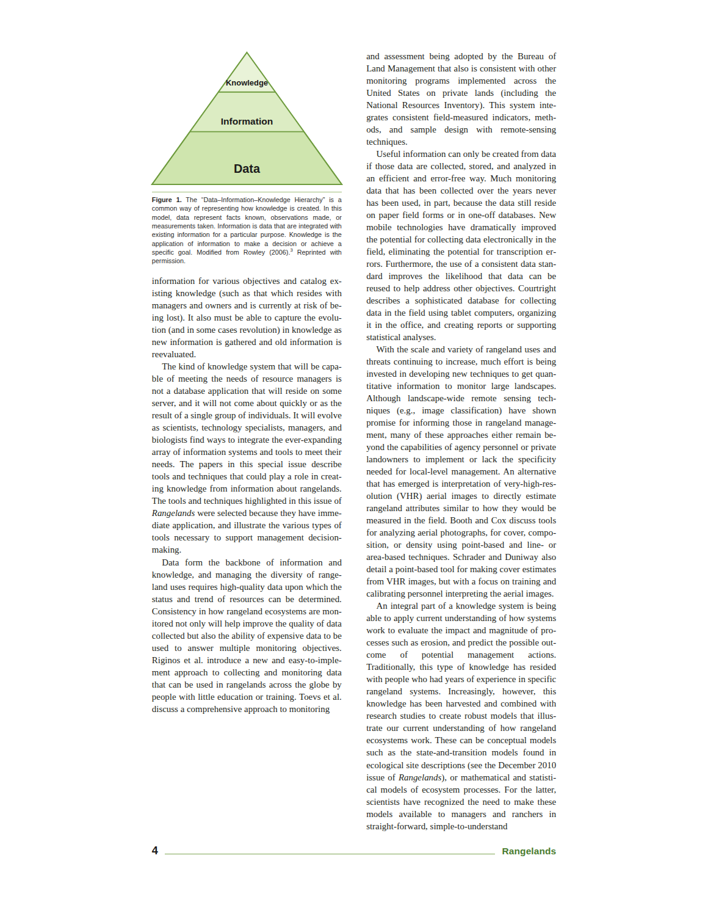Knowledge Information Data
Figure 1. The “Data–Information–Knowledge Hierarchy” is a common way of representing how knowledge is created. In this model, data represent facts known, observations made, or measurements taken. Information is data that are integrated with existing information for a particular purpose. Knowledge is the application of information to make a decision or achieve a specific goal. Modified from Rowley (2006).3 Reprinted with permission.
information for various objectives and catalog existing knowledge (such as that which resides with managers and owners and is currently at risk of being lost). It also must be able to capture the evolution (and in some cases revolution) in knowledge as new information is gathered and old information is reevaluated.
The kind of knowledge system that will be capable of meeting the needs of resource managers is not a database application that will reside on some server, and it will not come about quickly or as the result of a single group of individuals. It will evolve as scientists, technology specialists, managers, and biologists find ways to integrate the ever-expanding array of information systems and tools to meet their needs. The papers in this special issue describe tools and techniques that could play a role in creating knowledge from information about rangelands. The tools and techniques highlighted in this issue of Rangelands were selected because they have immediate application, and illustrate the various types of tools necessary to support management decision-making.
Data form the backbone of information and knowledge, and managing the diversity of rangeland uses requires high-quality data upon which the status and trend of resources can be determined. Consistency in how rangeland ecosystems are monitored not only will help improve the quality of data collected but also the ability of expensive data to be used to answer multiple monitoring objectives. Riginos et al. introduce a new and easy-to-implement approach to collecting and monitoring data that can be used in rangelands across the globe by people with little education or training. Toevs et al. discuss a comprehensive approach to monitoring
and assessment being adopted by the Bureau of Land Management that also is consistent with other monitoring programs implemented across the United States on private lands (including the National Resources Inventory). This system integrates consistent field-measured indicators, methods, and sample design with remote-sensing techniques.
Useful information can only be created from data if those data are collected, stored, and analyzed in an efficient and error-free way. Much monitoring data that has been collected over the years never has been used, in part, because the data still reside on paper field forms or in one-off databases. New mobile technologies have dramatically improved the potential for collecting data electronically in the field, eliminating the potential for transcription errors. Furthermore, the use of a consistent data standard improves the likelihood that data can be reused to help address other objectives. Courtright describes a sophisticated database for collecting data in the field using tablet computers, organizing it in the office, and creating reports or supporting statistical analyses.
With the scale and variety of rangeland uses and threats continuing to increase, much effort is being invested in developing new techniques to get quantitative information to monitor large landscapes. Although landscape-wide remote sensing techniques (e.g., image classification) have shown promise for informing those in rangeland management, many of these approaches either remain beyond the capabilities of agency personnel or private landowners to implement or lack the specificity needed for local-level management. An alternative that has emerged is interpretation of very-high-resolution (VHR) aerial images to directly estimate rangeland attributes similar to how they would be measured in the field. Booth and Cox discuss tools for analyzing aerial photographs, for cover, composition, or density using point-based and line- or area-based techniques. Schrader and Duniway also detail a point-based tool for making cover estimates from VHR images, but with a focus on training and calibrating personnel interpreting the aerial images.
An integral part of a knowledge system is being able to apply current understanding of how systems work to evaluate the impact and magnitude of processes such as erosion, and predict the possible outcome of potential management actions. Traditionally, this type of knowledge has resided with people who had years of experience in specific rangeland systems. Increasingly, however, this knowledge has been harvested and combined with research studies to create robust models that illustrate our current understanding of how rangeland ecosystems work. These can be conceptual models such as the state-and-transition models found in ecological site descriptions (see the December 2010 issue of Rangelands), or mathematical and statistical models of ecosystem processes. For the latter, scientists have recognized the need to make these models available to managers and ranchers in straight-forward, simple-to-understand
4
Rangelands